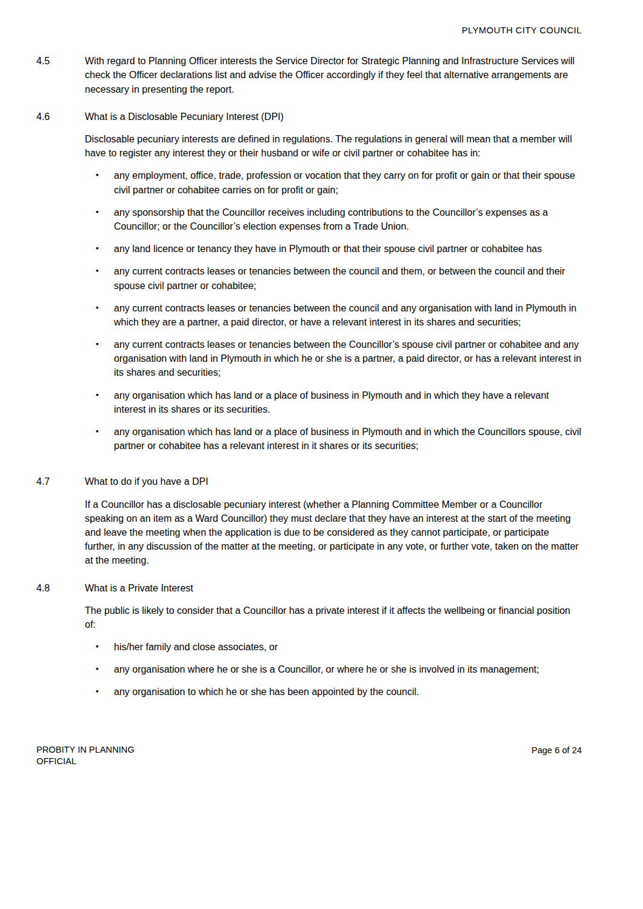PLYMOUTH CITY COUNCIL
4.5
With regard to Planning Officer interests the Service Director for Strategic Planning and Infrastructure Services will check the Officer declarations list and advise the Officer accordingly if they feel that alternative arrangements are necessary in presenting the report.
4.6
What is a Disclosable Pecuniary Interest (DPI)
Disclosable pecuniary interests are defined in regulations. The regulations in general will mean that a member will have to register any interest they or their husband or wife or civil partner or cohabitee has in:
any employment, office, trade, profession or vocation that they carry on for profit or gain or that their spouse civil partner or cohabitee carries on for profit or gain;
any sponsorship that the Councillor receives including contributions to the Councillor’s expenses as a Councillor; or the Councillor’s election expenses from a Trade Union.
any land licence or tenancy they have in Plymouth or that their spouse civil partner or cohabitee has
any current contracts leases or tenancies between the council and them, or between the council and their spouse civil partner or cohabitee;
any current contracts leases or tenancies between the council and any organisation with land in Plymouth in which they are a partner, a paid director, or have a relevant interest in its shares and securities;
any current contracts leases or tenancies between the Councillor’s spouse civil partner or cohabitee and any organisation with land in Plymouth in which he or she is a partner, a paid director, or has a relevant interest in its shares and securities;
any organisation which has land or a place of business in Plymouth and in which they have a relevant interest in its shares or its securities.
any organisation which has land or a place of business in Plymouth and in which the Councillors spouse, civil partner or cohabitee has a relevant interest in it shares or its securities;
4.7
What to do if you have a DPI
If a Councillor has a disclosable pecuniary interest (whether a Planning Committee Member or a Councillor speaking on an item as a Ward Councillor) they must declare that they have an interest at the start of the meeting and leave the meeting when the application is due to be considered as they cannot participate, or participate further, in any discussion of the matter at the meeting, or participate in any vote, or further vote, taken on the matter at the meeting.
4.8
What is a Private Interest
The public is likely to consider that a Councillor has a private interest if it affects the wellbeing or financial position of:
his/her family and close associates, or
any organisation where he or she is a Councillor, or where he or she is involved in its management;
any organisation to which he or she has been appointed by the council.
PROBITY IN PLANNING
OFFICIAL
Page 6 of 24